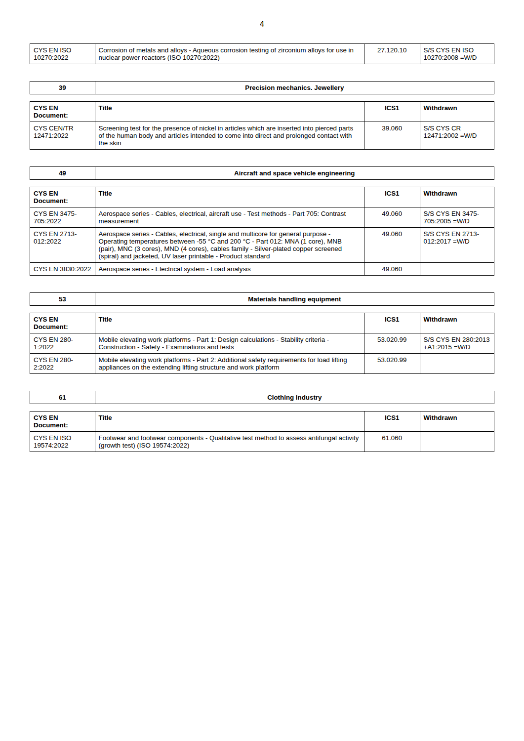4
| CYS EN ISO 10270:2022 | Corrosion of metals and alloys - Aqueous corrosion testing of zirconium alloys for use in nuclear power reactors (ISO 10270:2022) | 27.120.10 | S/S CYS EN ISO 10270:2008 =W/D |
| 39 | Precision mechanics. Jewellery |
| CYS EN Document: | Title | ICS1 | Withdrawn |
| --- | --- | --- | --- |
| CYS CEN/TR 12471:2022 | Screening test for the presence of nickel in articles which are inserted into pierced parts of the human body and articles intended to come into direct and prolonged contact with the skin | 39.060 | S/S CYS CR 12471:2002 =W/D |
| 49 | Aircraft and space vehicle engineering |
| CYS EN Document: | Title | ICS1 | Withdrawn |
| --- | --- | --- | --- |
| CYS EN 3475-705:2022 | Aerospace series - Cables, electrical, aircraft use - Test methods - Part 705: Contrast measurement | 49.060 | S/S CYS EN 3475-705:2005 =W/D |
| CYS EN 2713-012:2022 | Aerospace series - Cables, electrical, single and multicore for general purpose - Operating temperatures between -55 °C and 200 °C - Part 012: MNA (1 core), MNB (pair), MNC (3 cores), MND (4 cores), cables family - Silver-plated copper screened (spiral) and jacketed, UV laser printable - Product standard | 49.060 | S/S CYS EN 2713-012:2017 =W/D |
| CYS EN 3830:2022 | Aerospace series - Electrical system - Load analysis | 49.060 | |
| 53 | Materials handling equipment |
| CYS EN Document: | Title | ICS1 | Withdrawn |
| --- | --- | --- | --- |
| CYS EN 280-1:2022 | Mobile elevating work platforms - Part 1: Design calculations - Stability criteria - Construction - Safety - Examinations and tests | 53.020.99 | S/S CYS EN 280:2013 +A1:2015 =W/D |
| CYS EN 280-2:2022 | Mobile elevating work platforms - Part 2: Additional safety requirements for load lifting appliances on the extending lifting structure and work platform | 53.020.99 | |
| 61 | Clothing industry |
| CYS EN Document: | Title | ICS1 | Withdrawn |
| --- | --- | --- | --- |
| CYS EN ISO 19574:2022 | Footwear and footwear components - Qualitative test method to assess antifungal activity (growth test) (ISO 19574:2022) | 61.060 | |